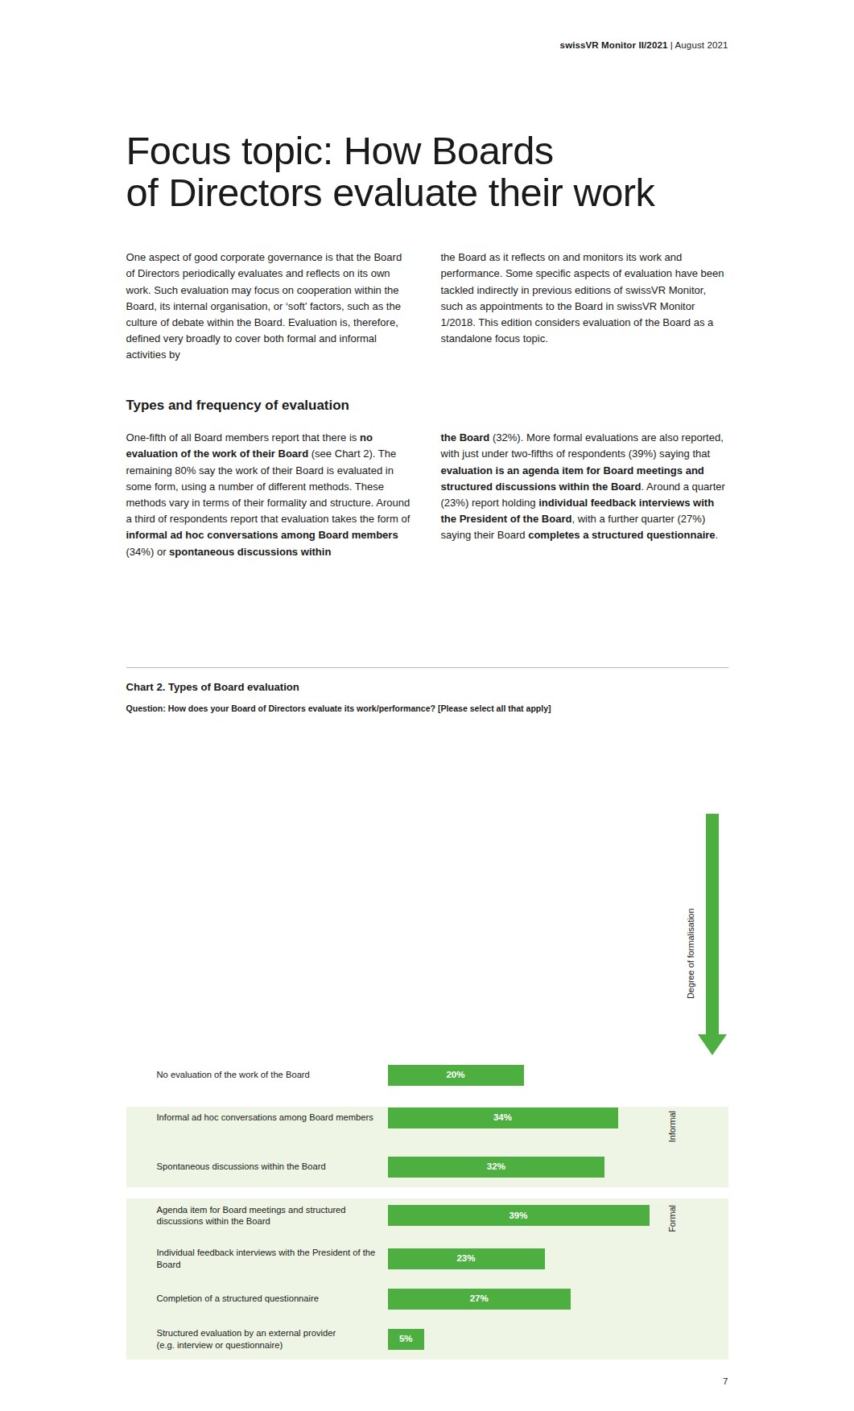swissVR Monitor II/2021 | August 2021
Focus topic: How Boards
of Directors evaluate their work
One aspect of good corporate governance is that the Board of Directors periodically evaluates and reflects on its own work. Such evaluation may focus on cooperation within the Board, its internal organisation, or ‘soft’ factors, such as the culture of debate within the Board. Evaluation is, therefore, defined very broadly to cover both formal and informal activities by
the Board as it reflects on and monitors its work and performance. Some specific aspects of evaluation have been tackled indirectly in previous editions of swissVR Monitor, such as appointments to the Board in swissVR Monitor 1/2018. This edition considers evaluation of the Board as a standalone focus topic.
Types and frequency of evaluation
One-fifth of all Board members report that there is no evaluation of the work of their Board (see Chart 2). The remaining 80% say the work of their Board is evaluated in some form, using a number of different methods. These methods vary in terms of their formality and structure. Around a third of respondents report that evaluation takes the form of informal ad hoc conversations among Board members (34%) or spontaneous discussions within
the Board (32%). More formal evaluations are also reported, with just under two-fifths of respondents (39%) saying that evaluation is an agenda item for Board meetings and structured discussions within the Board. Around a quarter (23%) report holding individual feedback interviews with the President of the Board, with a further quarter (27%) saying their Board completes a structured questionnaire.
Chart 2. Types of Board evaluation
Question: How does your Board of Directors evaluate its work/performance? [Please select all that apply]
No evaluation of the work of the Board
20%
Informal ad hoc conversations among Board members
34%
Informal
Spontaneous discussions within the Board
32%
Agenda item for Board meetings and structured
discussions within the Board
39%
Formal
Individual feedback interviews with the President of the Board
23%
Completion of a structured questionnaire
27%
Structured evaluation by an external provider
(e.g. interview or questionnaire)
5%
Degree of formalisation
7